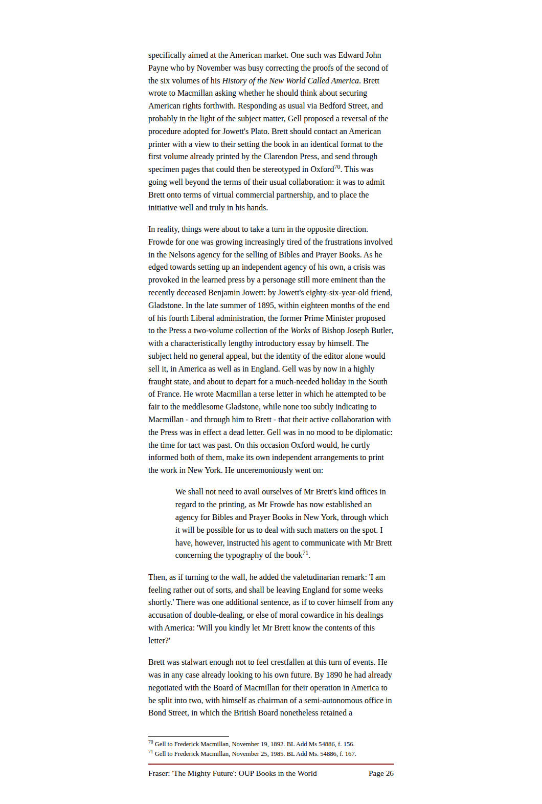specifically aimed at the American market. One such was Edward John Payne who by November was busy correcting the proofs of the second of the six volumes of his History of the New World Called America. Brett wrote to Macmillan asking whether he should think about securing American rights forthwith. Responding as usual via Bedford Street, and probably in the light of the subject matter, Gell proposed a reversal of the procedure adopted for Jowett's Plato. Brett should contact an American printer with a view to their setting the book in an identical format to the first volume already printed by the Clarendon Press, and send through specimen pages that could then be stereotyped in Oxford70. This was going well beyond the terms of their usual collaboration: it was to admit Brett onto terms of virtual commercial partnership, and to place the initiative well and truly in his hands.
In reality, things were about to take a turn in the opposite direction. Frowde for one was growing increasingly tired of the frustrations involved in the Nelsons agency for the selling of Bibles and Prayer Books. As he edged towards setting up an independent agency of his own, a crisis was provoked in the learned press by a personage still more eminent than the recently deceased Benjamin Jowett: by Jowett's eighty-six-year-old friend, Gladstone. In the late summer of 1895, within eighteen months of the end of his fourth Liberal administration, the former Prime Minister proposed to the Press a two-volume collection of the Works of Bishop Joseph Butler, with a characteristically lengthy introductory essay by himself. The subject held no general appeal, but the identity of the editor alone would sell it, in America as well as in England. Gell was by now in a highly fraught state, and about to depart for a much-needed holiday in the South of France. He wrote Macmillan a terse letter in which he attempted to be fair to the meddlesome Gladstone, while none too subtly indicating to Macmillan - and through him to Brett - that their active collaboration with the Press was in effect a dead letter. Gell was in no mood to be diplomatic: the time for tact was past. On this occasion Oxford would, he curtly informed both of them, make its own independent arrangements to print the work in New York. He unceremoniously went on:
We shall not need to avail ourselves of Mr Brett's kind offices in regard to the printing, as Mr Frowde has now established an agency for Bibles and Prayer Books in New York, through which it will be possible for us to deal with such matters on the spot. I have, however, instructed his agent to communicate with Mr Brett concerning the typography of the book71.
Then, as if turning to the wall, he added the valetudinarian remark: 'I am feeling rather out of sorts, and shall be leaving England for some weeks shortly.' There was one additional sentence, as if to cover himself from any accusation of double-dealing, or else of moral cowardice in his dealings with America: 'Will you kindly let Mr Brett know the contents of this letter?'
Brett was stalwart enough not to feel crestfallen at this turn of events. He was in any case already looking to his own future. By 1890 he had already negotiated with the Board of Macmillan for their operation in America to be split into two, with himself as chairman of a semi-autonomous office in Bond Street, in which the British Board nonetheless retained a
70 Gell to Frederick Macmillan, November 19, 1892. BL Add Ms 54886, f. 156.
71 Gell to Frederick Macmillan, November 25, 1985. BL Add Ms. 54886, f. 167.
Fraser: 'The Mighty Future': OUP Books in the World Page 26